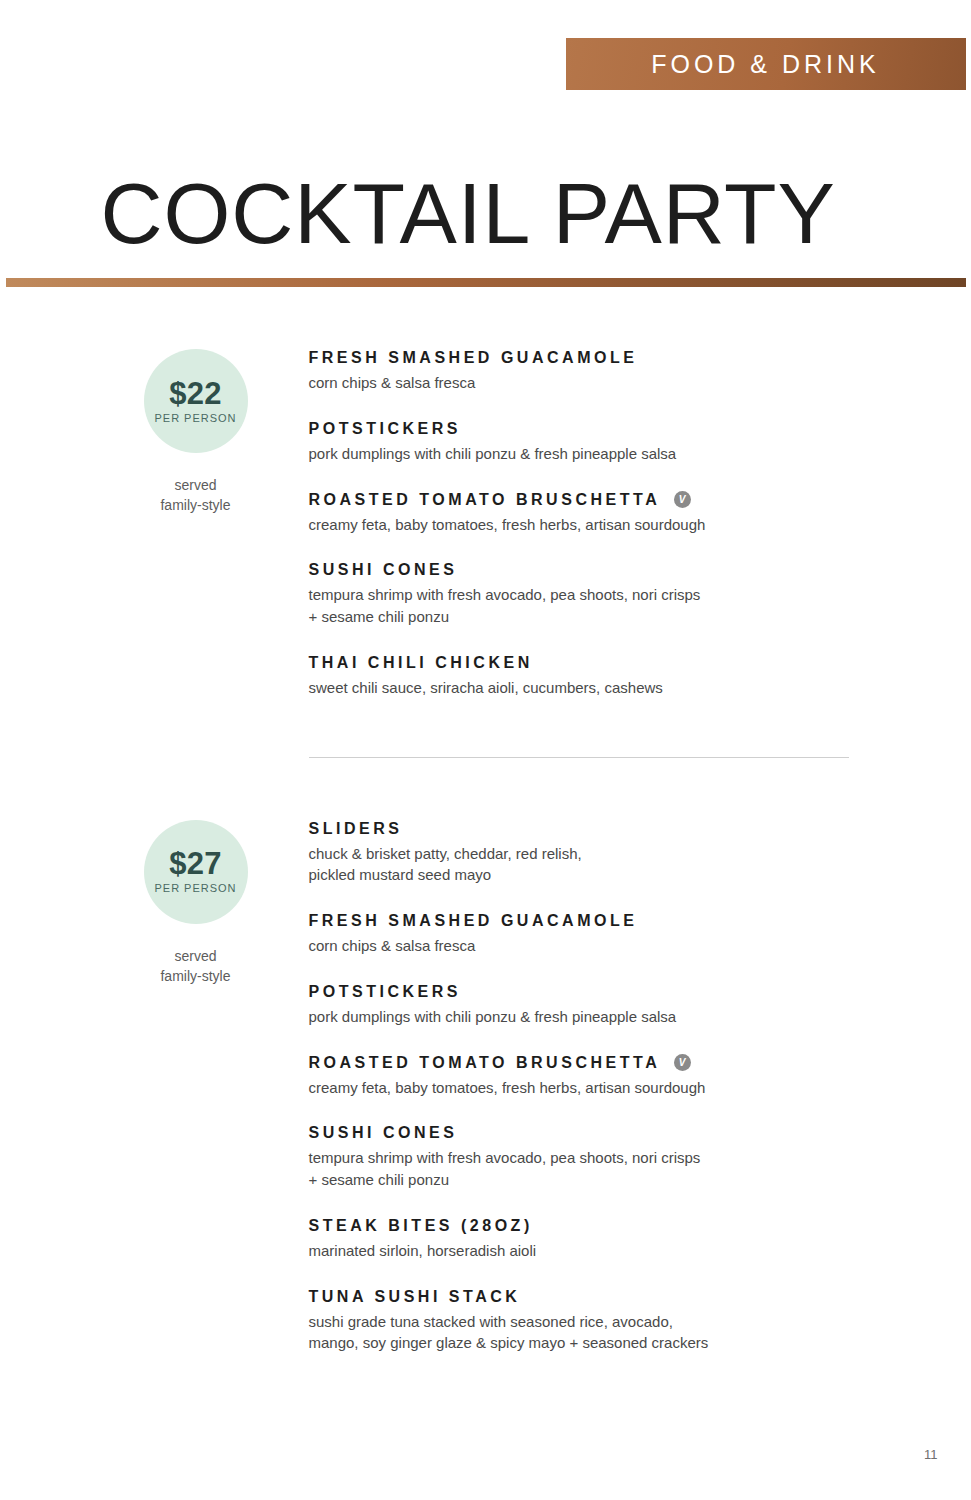Food & Drink
COCKTAIL PARTY
$22 per person
served
family-style
Fresh Smashed Guacamole
corn chips & salsa fresca
Potstickers
pork dumplings with chili ponzu & fresh pineapple salsa
Roasted Tomato Bruschetta V
creamy feta, baby tomatoes, fresh herbs, artisan sourdough
Sushi Cones
tempura shrimp with fresh avocado, pea shoots, nori crisps
+ sesame chili ponzu
Thai Chili Chicken
sweet chili sauce, sriracha aioli, cucumbers, cashews
$27 per person
served
family-style
Sliders
chuck & brisket patty, cheddar, red relish,
pickled mustard seed mayo
Fresh Smashed Guacamole
corn chips & salsa fresca
Potstickers
pork dumplings with chili ponzu & fresh pineapple salsa
Roasted Tomato Bruschetta V
creamy feta, baby tomatoes, fresh herbs, artisan sourdough
Sushi Cones
tempura shrimp with fresh avocado, pea shoots, nori crisps
+ sesame chili ponzu
Steak Bites (28oz)
marinated sirloin, horseradish aioli
Tuna Sushi Stack
sushi grade tuna stacked with seasoned rice, avocado,
mango, soy ginger glaze & spicy mayo + seasoned crackers
11